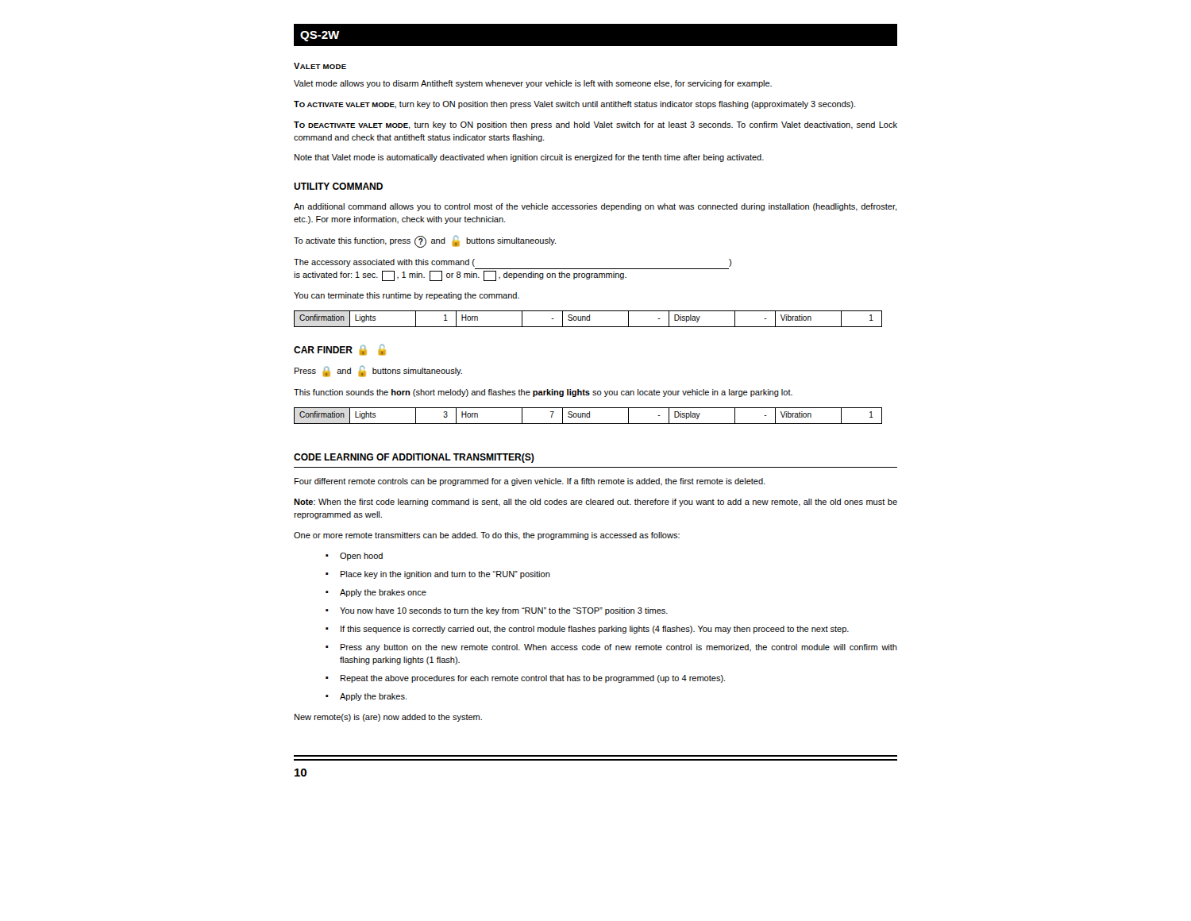QS-2W
VALET MODE
Valet mode allows you to disarm Antitheft system whenever your vehicle is left with someone else, for servicing for example.
TO ACTIVATE VALET MODE, turn key to ON position then press Valet switch until antitheft status indicator stops flashing (approximately 3 seconds).
TO DEACTIVATE VALET MODE, turn key to ON position then press and hold Valet switch for at least 3 seconds. To confirm Valet deactivation, send Lock command and check that antitheft status indicator starts flashing.
Note that Valet mode is automatically deactivated when ignition circuit is energized for the tenth time after being activated.
UTILITY COMMAND
An additional command allows you to control most of the vehicle accessories depending on what was connected during installation (headlights, defroster, etc.). For more information, check with your technician.
To activate this function, press ? and buttons simultaneously.
The accessory associated with this command ( )
is activated for: 1 sec. , 1 min. or 8 min. , depending on the programming.
You can terminate this runtime by repeating the command.
| Confirmation | Lights | 1 | Horn | - | Sound | - | Display | - | Vibration | 1 |
CAR FINDER
Press and buttons simultaneously.
This function sounds the horn (short melody) and flashes the parking lights so you can locate your vehicle in a large parking lot.
| Confirmation | Lights | 3 | Horn | 7 | Sound | - | Display | - | Vibration | 1 |
CODE LEARNING OF ADDITIONAL TRANSMITTER(S)
Four different remote controls can be programmed for a given vehicle. If a fifth remote is added, the first remote is deleted.
Note: When the first code learning command is sent, all the old codes are cleared out. therefore if you want to add a new remote, all the old ones must be reprogrammed as well.
One or more remote transmitters can be added. To do this, the programming is accessed as follows:
Open hood
Place key in the ignition and turn to the “RUN” position
Apply the brakes once
You now have 10 seconds to turn the key from “RUN” to the “STOP” position 3 times.
If this sequence is correctly carried out, the control module flashes parking lights (4 flashes). You may then proceed to the next step.
Press any button on the new remote control. When access code of new remote control is memorized, the control module will confirm with flashing parking lights (1 flash).
Repeat the above procedures for each remote control that has to be programmed (up to 4 remotes).
Apply the brakes.
New remote(s) is (are) now added to the system.
10